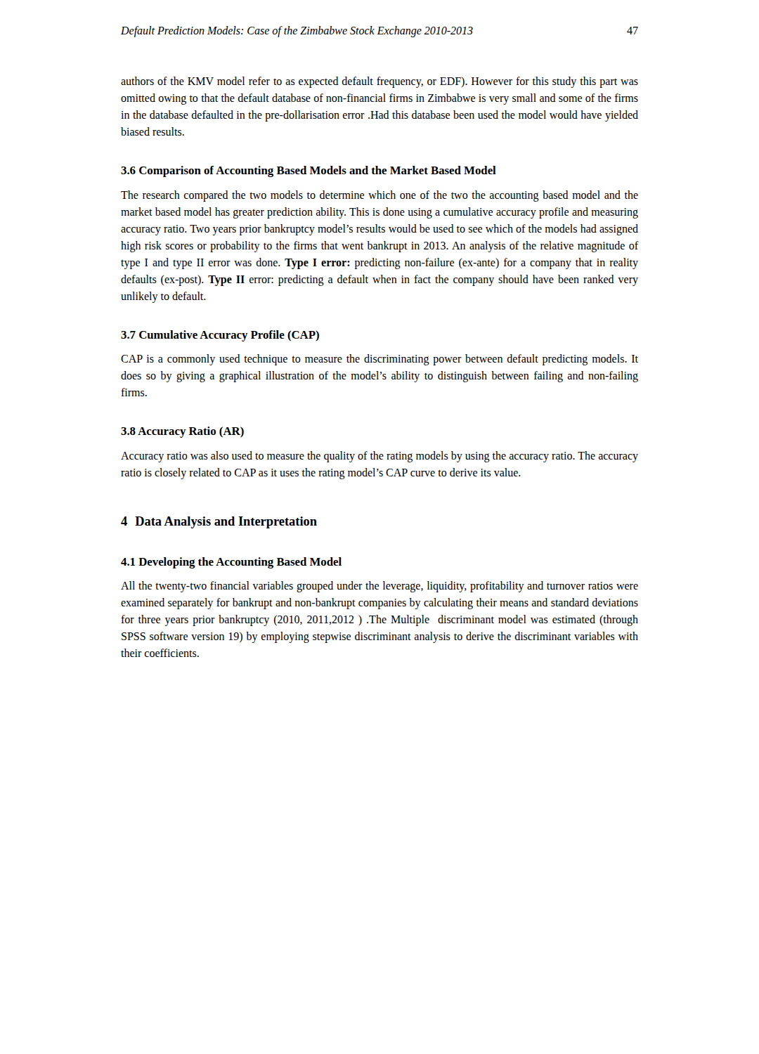Default Prediction Models: Case of the Zimbabwe Stock Exchange 2010-2013 47
authors of the KMV model refer to as expected default frequency, or EDF). However for this study this part was omitted owing to that the default database of non-financial firms in Zimbabwe is very small and some of the firms in the database defaulted in the pre-dollarisation error .Had this database been used the model would have yielded biased results.
3.6 Comparison of Accounting Based Models and the Market Based Model
The research compared the two models to determine which one of the two the accounting based model and the market based model has greater prediction ability. This is done using a cumulative accuracy profile and measuring accuracy ratio. Two years prior bankruptcy model’s results would be used to see which of the models had assigned high risk scores or probability to the firms that went bankrupt in 2013. An analysis of the relative magnitude of type I and type II error was done. Type I error: predicting non-failure (ex-ante) for a company that in reality defaults (ex-post). Type II error: predicting a default when in fact the company should have been ranked very unlikely to default.
3.7 Cumulative Accuracy Profile (CAP)
CAP is a commonly used technique to measure the discriminating power between default predicting models. It does so by giving a graphical illustration of the model’s ability to distinguish between failing and non-failing firms.
3.8 Accuracy Ratio (AR)
Accuracy ratio was also used to measure the quality of the rating models by using the accuracy ratio. The accuracy ratio is closely related to CAP as it uses the rating model’s CAP curve to derive its value.
4 Data Analysis and Interpretation
4.1 Developing the Accounting Based Model
All the twenty-two financial variables grouped under the leverage, liquidity, profitability and turnover ratios were examined separately for bankrupt and non-bankrupt companies by calculating their means and standard deviations for three years prior bankruptcy (2010, 2011,2012 ) .The Multiple discriminant model was estimated (through SPSS software version 19) by employing stepwise discriminant analysis to derive the discriminant variables with their coefficients.